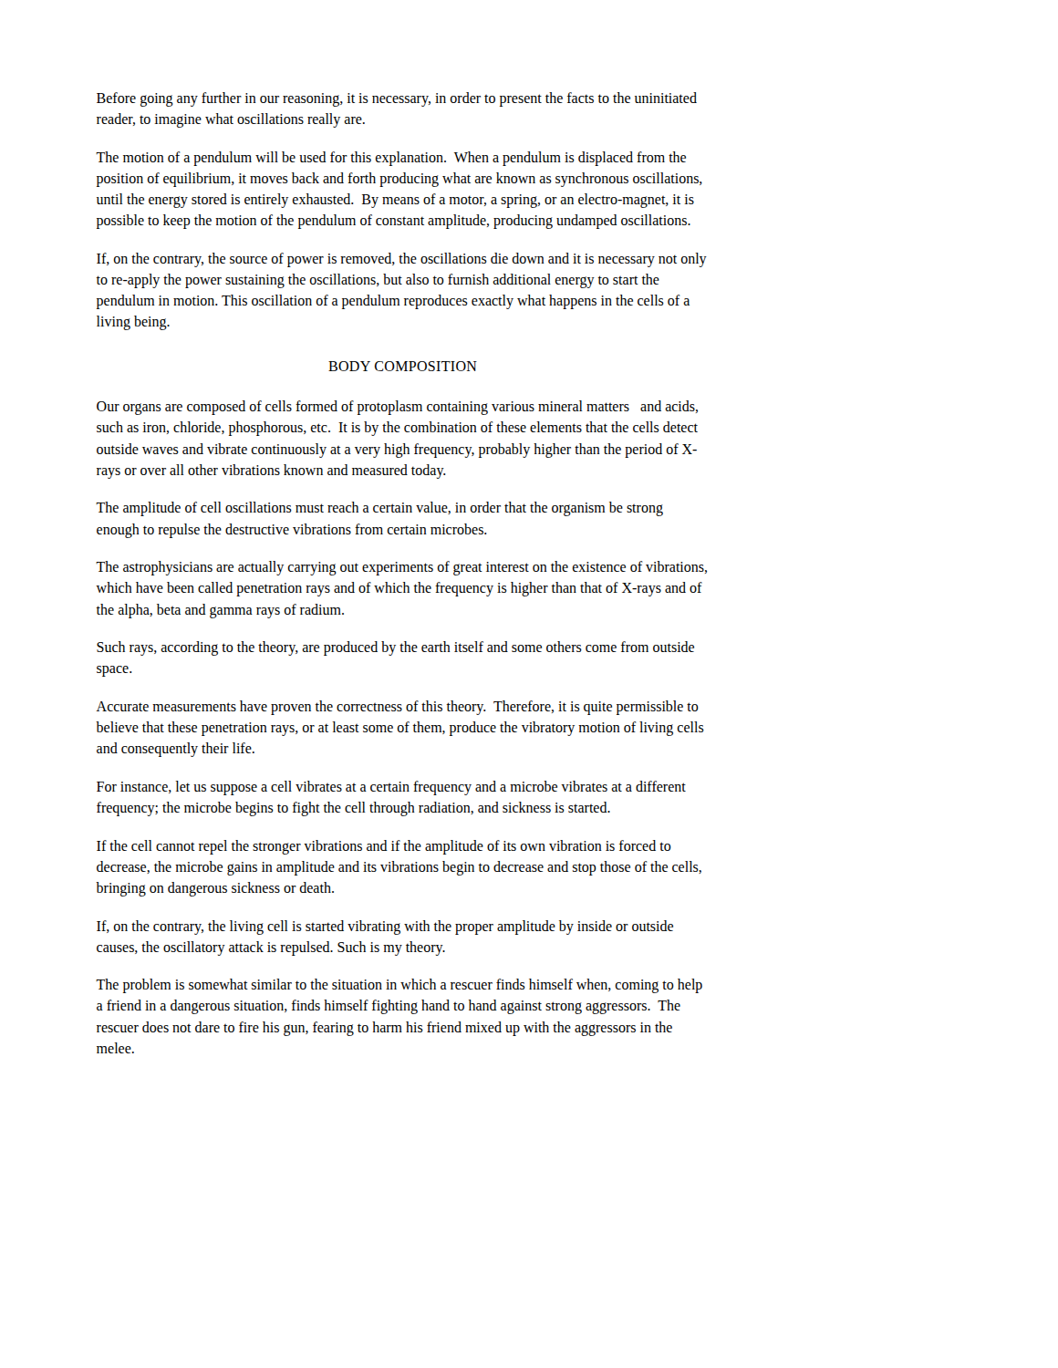Before going any further in our reasoning, it is necessary, in order to present the facts to the uninitiated reader, to imagine what oscillations really are.
The motion of a pendulum will be used for this explanation. When a pendulum is displaced from the position of equilibrium, it moves back and forth producing what are known as synchronous oscillations, until the energy stored is entirely exhausted. By means of a motor, a spring, or an electro-magnet, it is possible to keep the motion of the pendulum of constant amplitude, producing undamped oscillations.
If, on the contrary, the source of power is removed, the oscillations die down and it is necessary not only to re-apply the power sustaining the oscillations, but also to furnish additional energy to start the pendulum in motion. This oscillation of a pendulum reproduces exactly what happens in the cells of a living being.
BODY COMPOSITION
Our organs are composed of cells formed of protoplasm containing various mineral matters and acids, such as iron, chloride, phosphorous, etc. It is by the combination of these elements that the cells detect outside waves and vibrate continuously at a very high frequency, probably higher than the period of X-rays or over all other vibrations known and measured today.
The amplitude of cell oscillations must reach a certain value, in order that the organism be strong enough to repulse the destructive vibrations from certain microbes.
The astrophysicians are actually carrying out experiments of great interest on the existence of vibrations, which have been called penetration rays and of which the frequency is higher than that of X-rays and of the alpha, beta and gamma rays of radium.
Such rays, according to the theory, are produced by the earth itself and some others come from outside space.
Accurate measurements have proven the correctness of this theory. Therefore, it is quite permissible to believe that these penetration rays, or at least some of them, produce the vibratory motion of living cells and consequently their life.
For instance, let us suppose a cell vibrates at a certain frequency and a microbe vibrates at a different frequency; the microbe begins to fight the cell through radiation, and sickness is started.
If the cell cannot repel the stronger vibrations and if the amplitude of its own vibration is forced to decrease, the microbe gains in amplitude and its vibrations begin to decrease and stop those of the cells, bringing on dangerous sickness or death.
If, on the contrary, the living cell is started vibrating with the proper amplitude by inside or outside causes, the oscillatory attack is repulsed. Such is my theory.
The problem is somewhat similar to the situation in which a rescuer finds himself when, coming to help a friend in a dangerous situation, finds himself fighting hand to hand against strong aggressors. The rescuer does not dare to fire his gun, fearing to harm his friend mixed up with the aggressors in the melee.